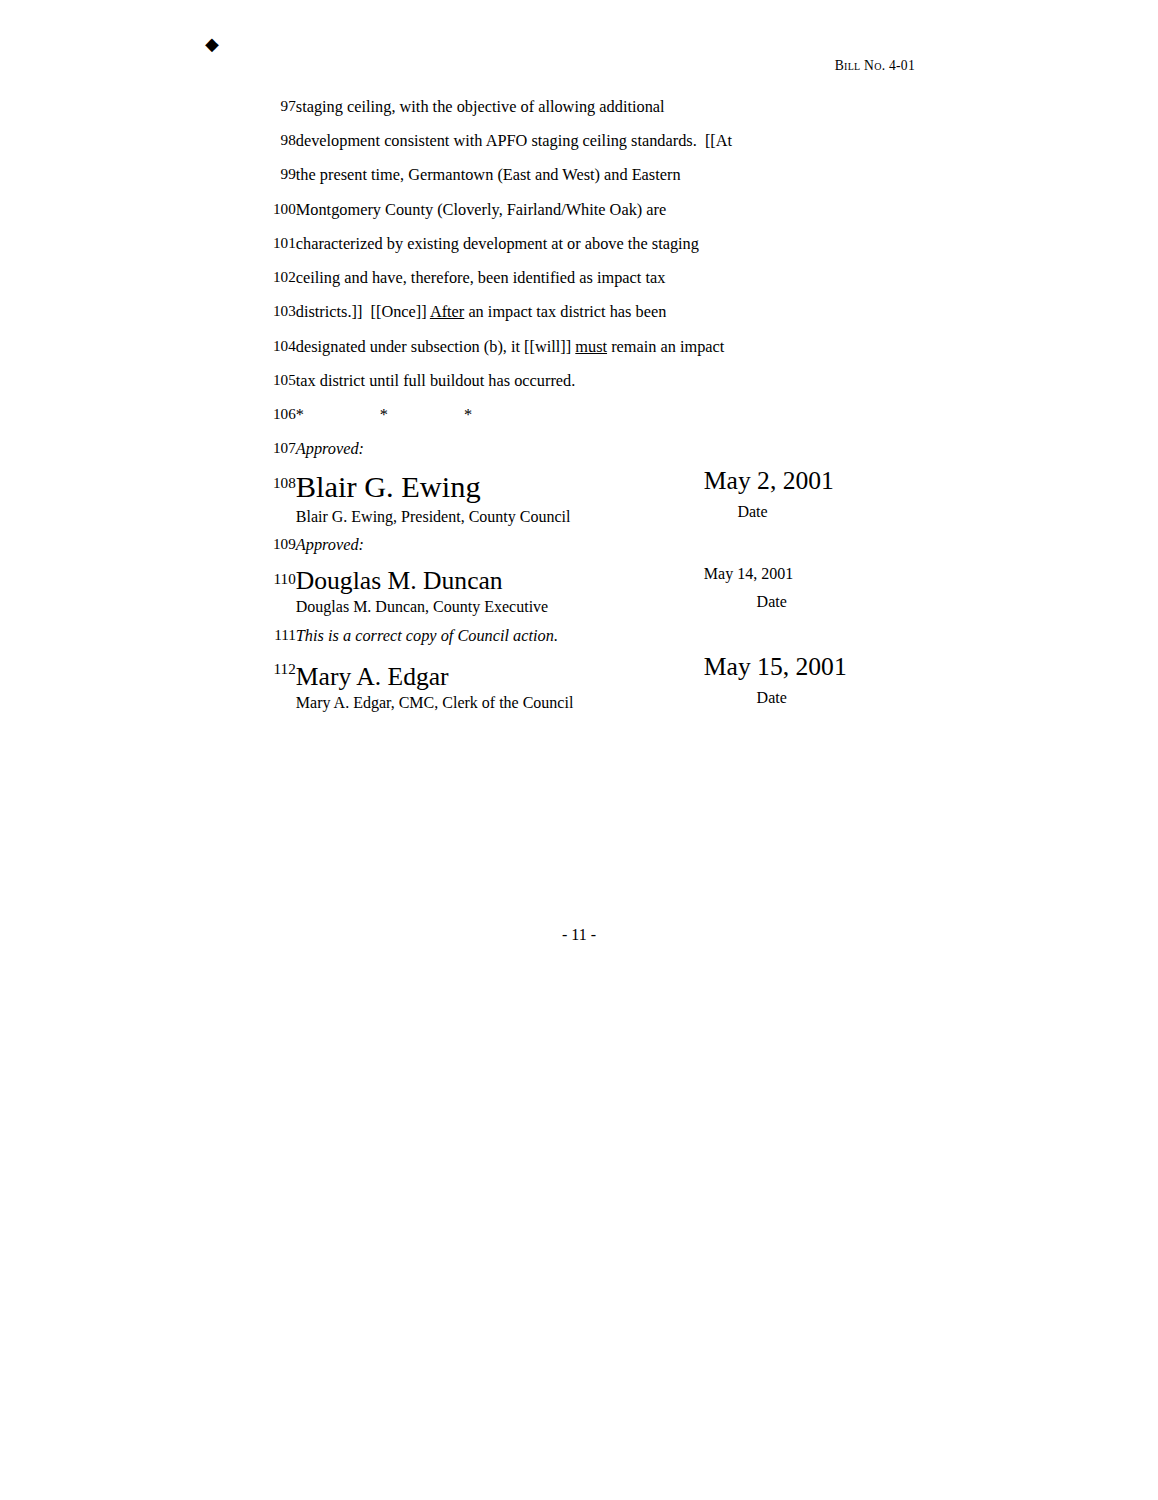◆
   
Bill No. 4-01
| 97 | staging ceiling, with the objective of allowing additional |
| 98 | development consistent with APFO staging ceiling standards. [[At |
| 99 | the present time, Germantown (East and West) and Eastern |
| 100 | Montgomery County (Cloverly, Fairland/White Oak) are |
| 101 | characterized by existing development at or above the staging |
| 102 | ceiling and have, therefore, been identified as impact tax |
| 103 | districts.]] [[Once]] After an impact tax district has been |
| 104 | designated under subsection (b), it [[will]] must remain an impact |
| 105 | tax district until full buildout has occurred. |
| 106 | * * * |
| 107 | Approved: |
| 108 | Blair G. Ewing Blair G. Ewing, President, County Council May 2, 2001 Date |
| 109 | Approved: |
| 110 | Douglas M. Duncan Douglas M. Duncan, County Executive May 14, 2001 Date |
| 111 | This is a correct copy of Council action. |
| 112 | Mary A. Edgar Mary A. Edgar, CMC, Clerk of the Council May 15, 2001 Date |
- 11 -